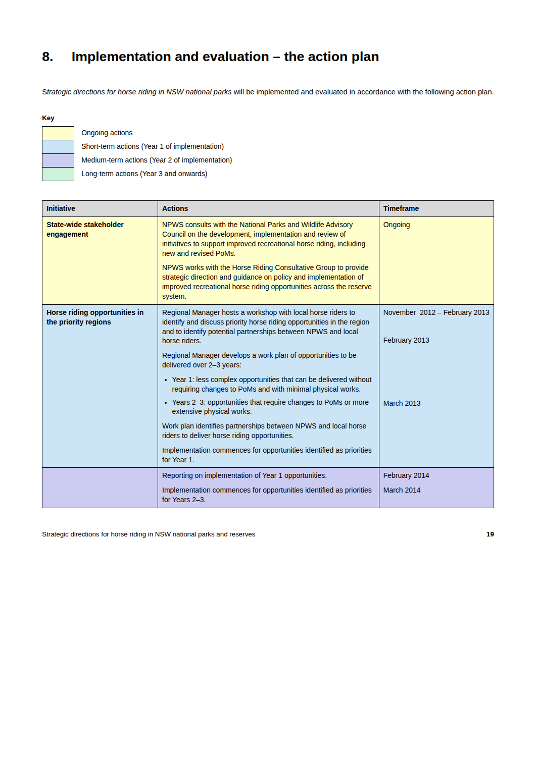8. Implementation and evaluation – the action plan
Strategic directions for horse riding in NSW national parks will be implemented and evaluated in accordance with the following action plan.
Key
| | Ongoing actions |
| | Short-term actions (Year 1 of implementation) |
| | Medium-term actions (Year 2 of implementation) |
| | Long-term actions (Year 3 and onwards) |
| Initiative | Actions | Timeframe |
| --- | --- | --- |
| State-wide stakeholder engagement | NPWS consults with the National Parks and Wildlife Advisory Council on the development, implementation and review of initiatives to support improved recreational horse riding, including new and revised PoMs. NPWS works with the Horse Riding Consultative Group to provide strategic direction and guidance on policy and implementation of improved recreational horse riding opportunities across the reserve system. | Ongoing |
| Horse riding opportunities in the priority regions | Regional Manager hosts a workshop with local horse riders to identify and discuss priority horse riding opportunities in the region and to identify potential partnerships between NPWS and local horse riders. Regional Manager develops a work plan of opportunities to be delivered over 2–3 years: Year 1: less complex opportunities that can be delivered without requiring changes to PoMs and with minimal physical works. Years 2–3: opportunities that require changes to PoMs or more extensive physical works. Work plan identifies partnerships between NPWS and local horse riders to deliver horse riding opportunities. Implementation commences for opportunities identified as priorities for Year 1. | November 2012 – February 2013 February 2013 March 2013 |
| | Reporting on implementation of Year 1 opportunities. Implementation commences for opportunities identified as priorities for Years 2–3. | February 2014 March 2014 |
Strategic directions for horse riding in NSW national parks and reserves 19